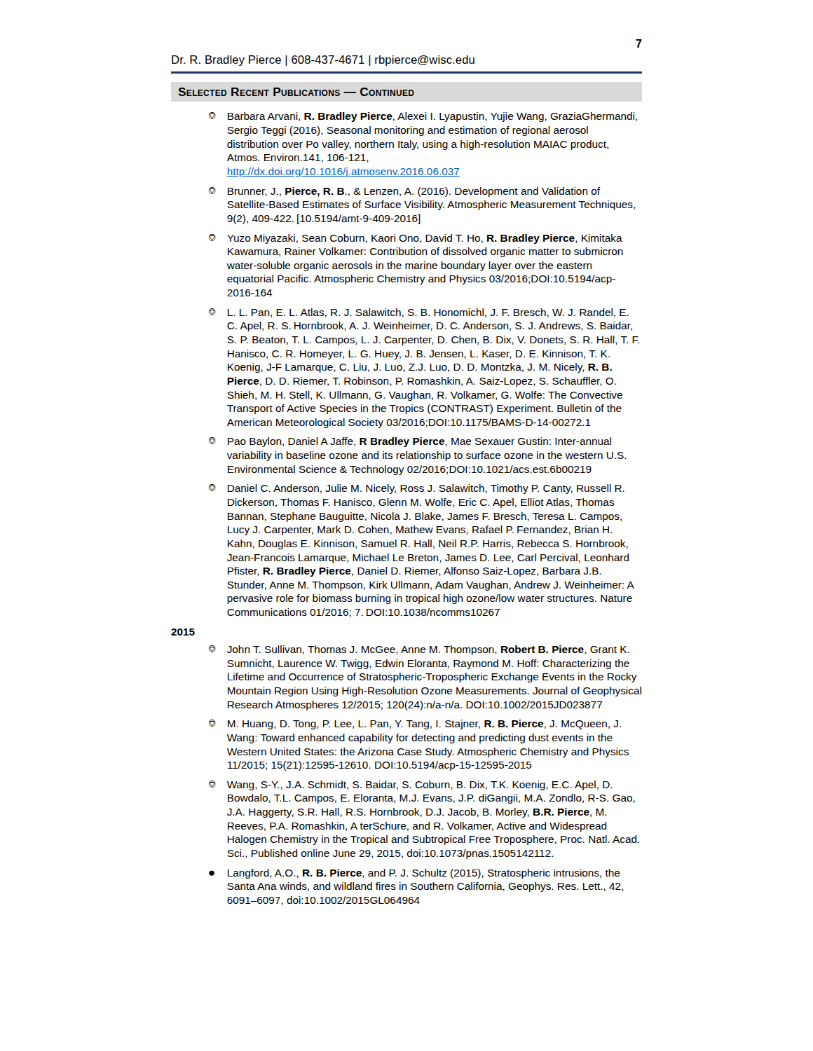7
Dr. R. Bradley Pierce | 608-437-4671 | rbpierce@wisc.edu
Selected Recent Publications — Continued
⎊ Barbara Arvani, R. Bradley Pierce, Alexei I. Lyapustin, Yujie Wang, GraziaGhermandi, Sergio Teggi (2016), Seasonal monitoring and estimation of regional aerosol distribution over Po valley, northern Italy, using a high-resolution MAIAC product, Atmos. Environ.141, 106-121,
http://dx.doi.org/10.1016/j.atmosenv.2016.06.037
⎊ Brunner, J., Pierce, R. B., & Lenzen, A. (2016). Development and Validation of Satellite-Based Estimates of Surface Visibility. Atmospheric Measurement Techniques, 9(2), 409-422. [10.5194/amt-9-409-2016]
⎊ Yuzo Miyazaki, Sean Coburn, Kaori Ono, David T. Ho, R. Bradley Pierce, Kimitaka Kawamura, Rainer Volkamer: Contribution of dissolved organic matter to submicron water-soluble organic aerosols in the marine boundary layer over the eastern equatorial Pacific. Atmospheric Chemistry and Physics 03/2016;DOI:10.5194/acp-2016-164
⎊ L. L. Pan, E. L. Atlas, R. J. Salawitch, S. B. Honomichl, J. F. Bresch, W. J. Randel, E. C. Apel, R. S. Hornbrook, A. J. Weinheimer, D. C. Anderson, S. J. Andrews, S. Baidar, S. P. Beaton, T. L. Campos, L. J. Carpenter, D. Chen, B. Dix, V. Donets, S. R. Hall, T. F. Hanisco, C. R. Homeyer, L. G. Huey, J. B. Jensen, L. Kaser, D. E. Kinnison, T. K. Koenig, J-F Lamarque, C. Liu, J. Luo, Z.J. Luo, D. D. Montzka, J. M. Nicely, R. B. Pierce, D. D. Riemer, T. Robinson, P. Romashkin, A. Saiz-Lopez, S. Schauffler, O. Shieh, M. H. Stell, K. Ullmann, G. Vaughan, R. Volkamer, G. Wolfe: The Convective Transport of Active Species in the Tropics (CONTRAST) Experiment. Bulletin of the American Meteorological Society 03/2016;DOI:10.1175/BAMS-D-14-00272.1
⎊ Pao Baylon, Daniel A Jaffe, R Bradley Pierce, Mae Sexauer Gustin: Inter-annual variability in baseline ozone and its relationship to surface ozone in the western U.S. Environmental Science & Technology 02/2016;DOI:10.1021/acs.est.6b00219
⎊ Daniel C. Anderson, Julie M. Nicely, Ross J. Salawitch, Timothy P. Canty, Russell R. Dickerson, Thomas F. Hanisco, Glenn M. Wolfe, Eric C. Apel, Elliot Atlas, Thomas Bannan, Stephane Bauguitte, Nicola J. Blake, James F. Bresch, Teresa L. Campos, Lucy J. Carpenter, Mark D. Cohen, Mathew Evans, Rafael P. Fernandez, Brian H. Kahn, Douglas E. Kinnison, Samuel R. Hall, Neil R.P. Harris, Rebecca S. Hornbrook, Jean-Francois Lamarque, Michael Le Breton, James D. Lee, Carl Percival, Leonhard Pfister, R. Bradley Pierce, Daniel D. Riemer, Alfonso Saiz-Lopez, Barbara J.B. Stunder, Anne M. Thompson, Kirk Ullmann, Adam Vaughan, Andrew J. Weinheimer: A pervasive role for biomass burning in tropical high ozone/low water structures. Nature Communications 01/2016; 7. DOI:10.1038/ncomms10267
2015
⎊ John T. Sullivan, Thomas J. McGee, Anne M. Thompson, Robert B. Pierce, Grant K. Sumnicht, Laurence W. Twigg, Edwin Eloranta, Raymond M. Hoff: Characterizing the Lifetime and Occurrence of Stratospheric-Tropospheric Exchange Events in the Rocky Mountain Region Using High-Resolution Ozone Measurements. Journal of Geophysical Research Atmospheres 12/2015; 120(24):n/a-n/a. DOI:10.1002/2015JD023877
⎊ M. Huang, D. Tong, P. Lee, L. Pan, Y. Tang, I. Stajner, R. B. Pierce, J. McQueen, J. Wang: Toward enhanced capability for detecting and predicting dust events in the Western United States: the Arizona Case Study. Atmospheric Chemistry and Physics 11/2015; 15(21):12595-12610. DOI:10.5194/acp-15-12595-2015
⎊ Wang, S-Y., J.A. Schmidt, S. Baidar, S. Coburn, B. Dix, T.K. Koenig, E.C. Apel, D. Bowdalo, T.L. Campos, E. Eloranta, M.J. Evans, J.P. diGangii, M.A. Zondlo, R-S. Gao, J.A. Haggerty, S.R. Hall, R.S. Hornbrook, D.J. Jacob, B. Morley, B.R. Pierce, M. Reeves, P.A. Romashkin, A terSchure, and R. Volkamer, Active and Widespread Halogen Chemistry in the Tropical and Subtropical Free Troposphere, Proc. Natl. Acad. Sci., Published online June 29, 2015, doi:10.1073/pnas.1505142112.
● Langford, A.O., R. B. Pierce, and P. J. Schultz (2015), Stratospheric intrusions, the Santa Ana winds, and wildland fires in Southern California, Geophys. Res. Lett., 42, 6091–6097, doi:10.1002/2015GL064964